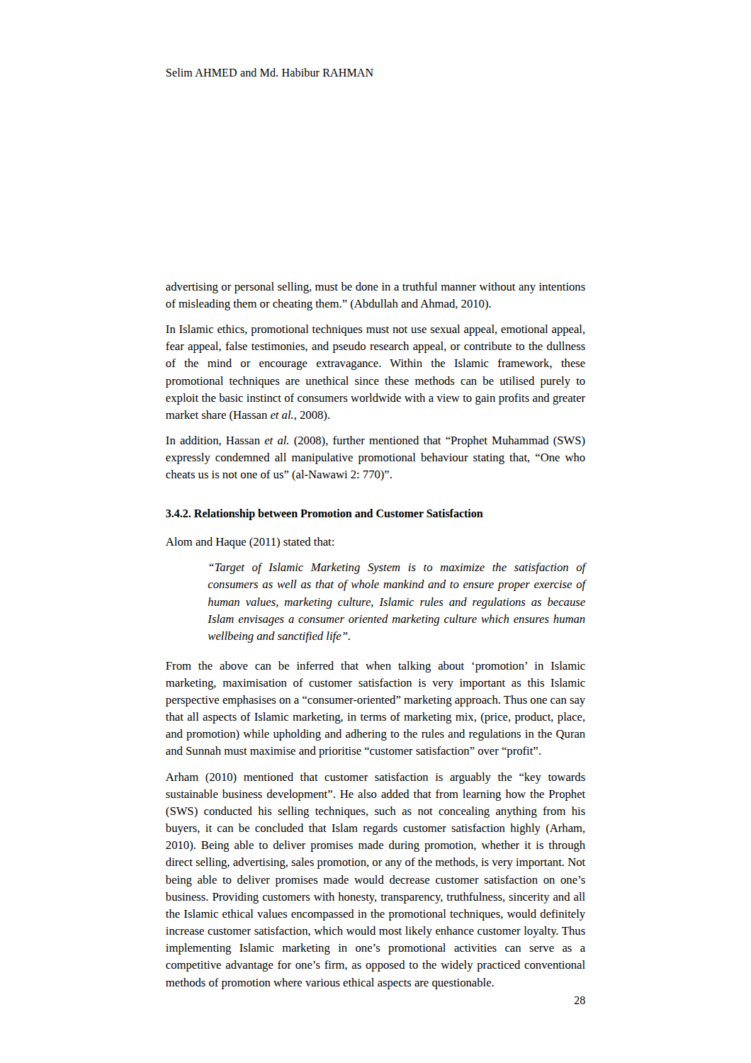Selim AHMED and Md. Habibur RAHMAN
advertising or personal selling, must be done in a truthful manner without any intentions of misleading them or cheating them.” (Abdullah and Ahmad, 2010).
In Islamic ethics, promotional techniques must not use sexual appeal, emotional appeal, fear appeal, false testimonies, and pseudo research appeal, or contribute to the dullness of the mind or encourage extravagance. Within the Islamic framework, these promotional techniques are unethical since these methods can be utilised purely to exploit the basic instinct of consumers worldwide with a view to gain profits and greater market share (Hassan et al., 2008).
In addition, Hassan et al. (2008), further mentioned that “Prophet Muhammad (SWS) expressly condemned all manipulative promotional behaviour stating that, “One who cheats us is not one of us” (al-Nawawi 2: 770)”.
3.4.2. Relationship between Promotion and Customer Satisfaction
Alom and Haque (2011) stated that:
“Target of Islamic Marketing System is to maximize the satisfaction of consumers as well as that of whole mankind and to ensure proper exercise of human values, marketing culture, Islamic rules and regulations as because Islam envisages a consumer oriented marketing culture which ensures human wellbeing and sanctified life”.
From the above can be inferred that when talking about ‘promotion’ in Islamic marketing, maximisation of customer satisfaction is very important as this Islamic perspective emphasises on a “consumer-oriented” marketing approach. Thus one can say that all aspects of Islamic marketing, in terms of marketing mix, (price, product, place, and promotion) while upholding and adhering to the rules and regulations in the Quran and Sunnah must maximise and prioritise “customer satisfaction” over “profit”.
Arham (2010) mentioned that customer satisfaction is arguably the “key towards sustainable business development”. He also added that from learning how the Prophet (SWS) conducted his selling techniques, such as not concealing anything from his buyers, it can be concluded that Islam regards customer satisfaction highly (Arham, 2010). Being able to deliver promises made during promotion, whether it is through direct selling, advertising, sales promotion, or any of the methods, is very important. Not being able to deliver promises made would decrease customer satisfaction on one’s business. Providing customers with honesty, transparency, truthfulness, sincerity and all the Islamic ethical values encompassed in the promotional techniques, would definitely increase customer satisfaction, which would most likely enhance customer loyalty. Thus implementing Islamic marketing in one’s promotional activities can serve as a competitive advantage for one’s firm, as opposed to the widely practiced conventional methods of promotion where various ethical aspects are questionable.
28